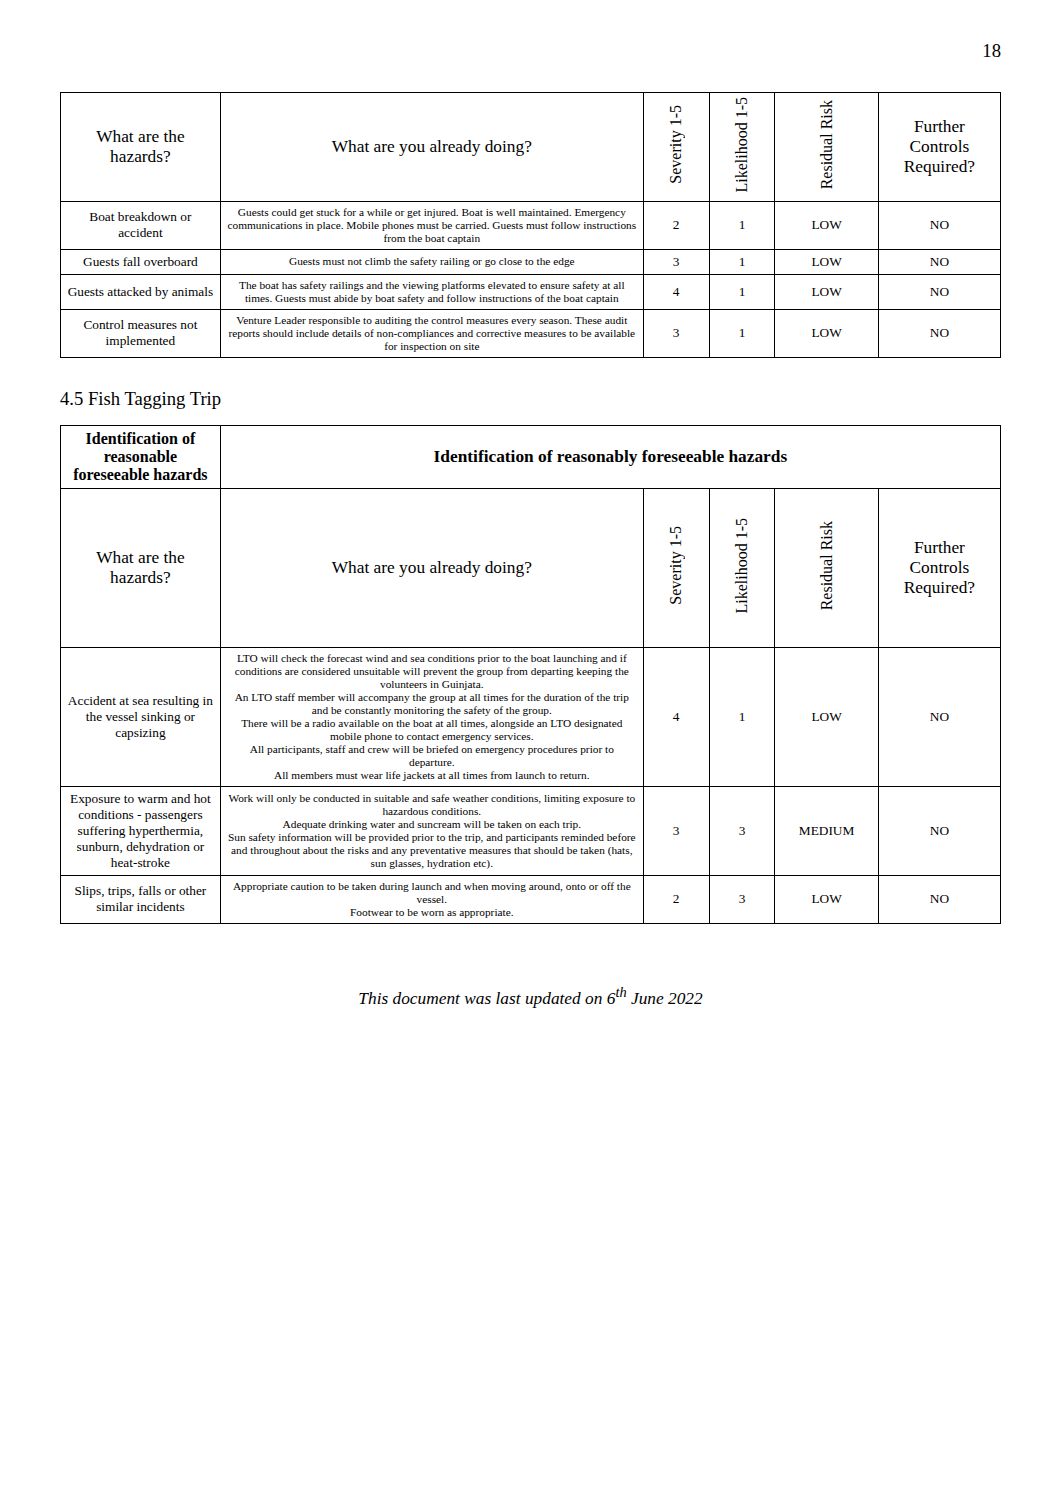18
| What are the hazards? | What are you already doing? | Severity 1-5 | Likelihood 1-5 | Residual Risk | Further Controls Required? |
| Boat breakdown or accident | Guests could get stuck for a while or get injured. Boat is well maintained. Emergency communications in place. Mobile phones must be carried. Guests must follow instructions from the boat captain | 2 | 1 | LOW | NO |
| Guests fall overboard | Guests must not climb the safety railing or go close to the edge | 3 | 1 | LOW | NO |
| Guests attacked by animals | The boat has safety railings and the viewing platforms elevated to ensure safety at all times. Guests must abide by boat safety and follow instructions of the boat captain | 4 | 1 | LOW | NO |
| Control measures not implemented | Venture Leader responsible to auditing the control measures every season. These audit reports should include details of non-compliances and corrective measures to be available for inspection on site | 3 | 1 | LOW | NO |
4.5 Fish Tagging Trip
| Identification of reasonable foreseeable hazards | Identification of reasonably foreseeable hazards |
| What are the hazards? | What are you already doing? | Severity 1-5 | Likelihood 1-5 | Residual Risk | Further Controls Required? |
| Accident at sea resulting in the vessel sinking or capsizing | LTO will check the forecast wind and sea conditions prior to the boat launching and if conditions are considered unsuitable will prevent the group from departing keeping the volunteers in Guinjata. An LTO staff member will accompany the group at all times for the duration of the trip and be constantly monitoring the safety of the group. There will be a radio available on the boat at all times, alongside an LTO designated mobile phone to contact emergency services. All participants, staff and crew will be briefed on emergency procedures prior to departure. All members must wear life jackets at all times from launch to return. | 4 | 1 | LOW | NO |
| Exposure to warm and hot conditions - passengers suffering hyperthermia, sunburn, dehydration or heat-stroke | Work will only be conducted in suitable and safe weather conditions, limiting exposure to hazardous conditions. Adequate drinking water and suncream will be taken on each trip. Sun safety information will be provided prior to the trip, and participants reminded before and throughout about the risks and any preventative measures that should be taken (hats, sun glasses, hydration etc). | 3 | 3 | MEDIUM | NO |
| Slips, trips, falls or other similar incidents | Appropriate caution to be taken during launch and when moving around, onto or off the vessel. Footwear to be worn as appropriate. | 2 | 3 | LOW | NO |
This document was last updated on 6th June 2022